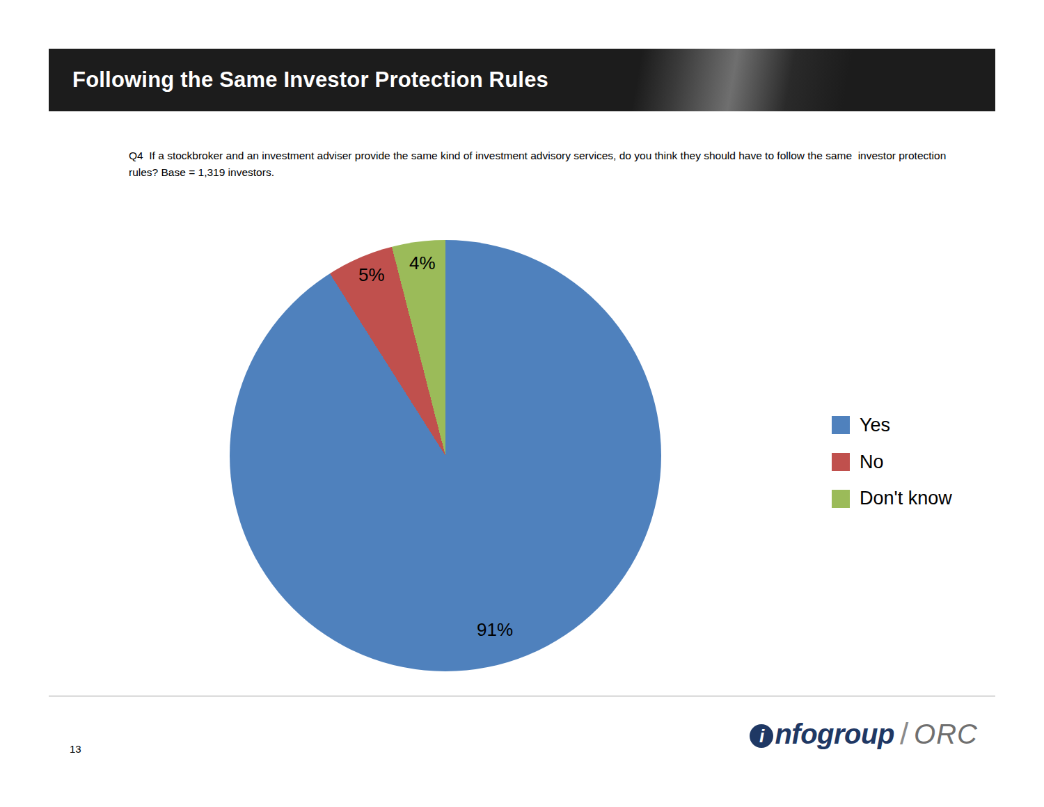Following the Same Investor Protection Rules
Q4 If a stockbroker and an investment adviser provide the same kind of investment advisory services, do you think they should have to follow the same investor protection rules? Base = 1,319 investors.
91% 5% 4%
Yes
No
Don't know
13
infogroup/ORC